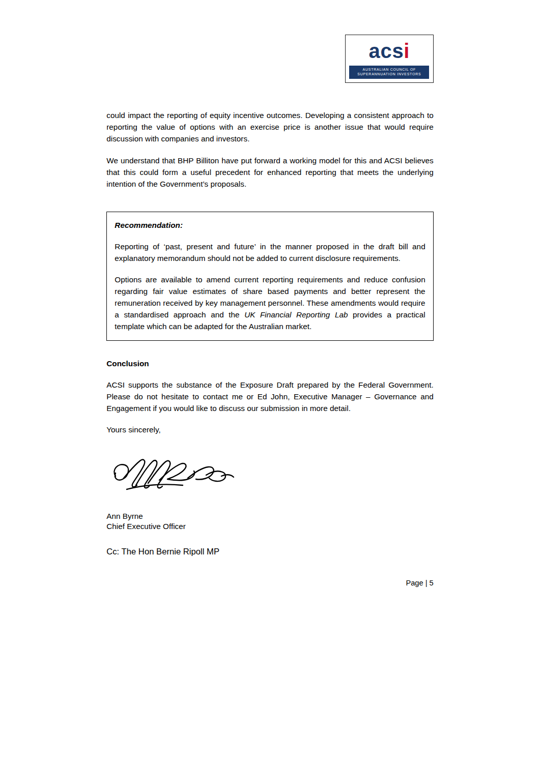acsi
AUSTRALIAN COUNCIL OF
SUPERANNUATION INVESTORS
could impact the reporting of equity incentive outcomes. Developing a consistent approach to reporting the value of options with an exercise price is another issue that would require discussion with companies and investors.
We understand that BHP Billiton have put forward a working model for this and ACSI believes that this could form a useful precedent for enhanced reporting that meets the underlying intention of the Government’s proposals.
Recommendation:
Reporting of ‘past, present and future’ in the manner proposed in the draft bill and explanatory memorandum should not be added to current disclosure requirements.
Options are available to amend current reporting requirements and reduce confusion regarding fair value estimates of share based payments and better represent the remuneration received by key management personnel. These amendments would require a standardised approach and the UK Financial Reporting Lab provides a practical template which can be adapted for the Australian market.
Conclusion
ACSI supports the substance of the Exposure Draft prepared by the Federal Government. Please do not hesitate to contact me or Ed John, Executive Manager – Governance and Engagement if you would like to discuss our submission in more detail.
Yours sincerely,
Ann Byrne
Chief Executive Officer
Cc: The Hon Bernie Ripoll MP
Page | 5